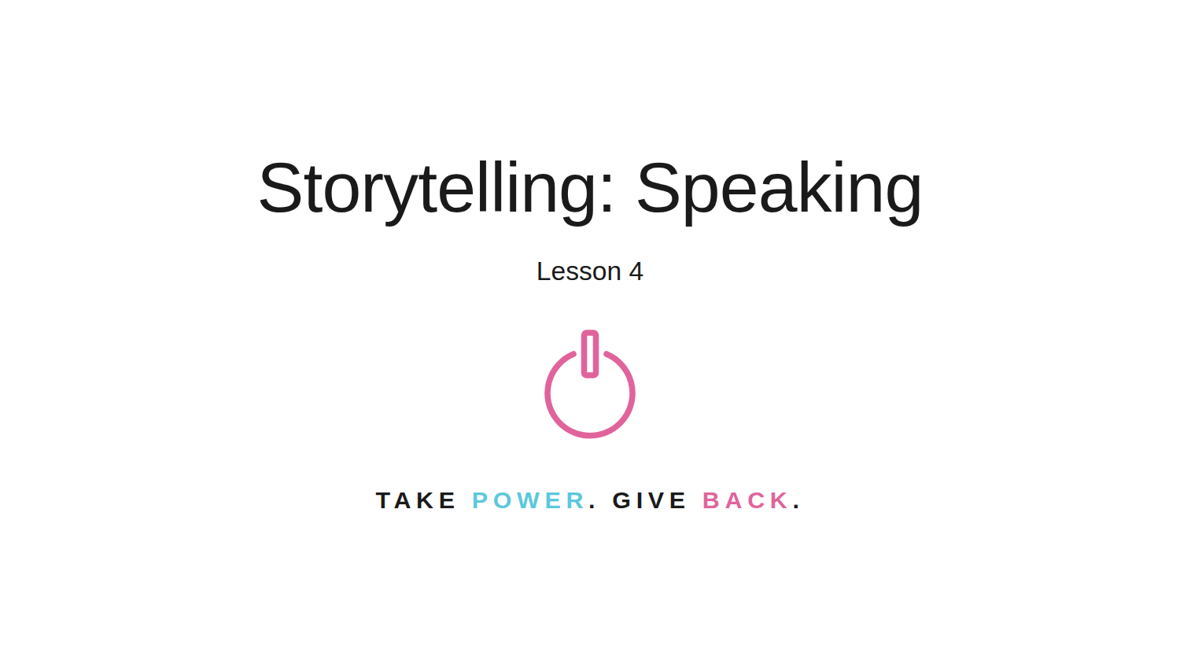Storytelling: Speaking
Lesson 4
TAKE POWER. GIVE BACK.